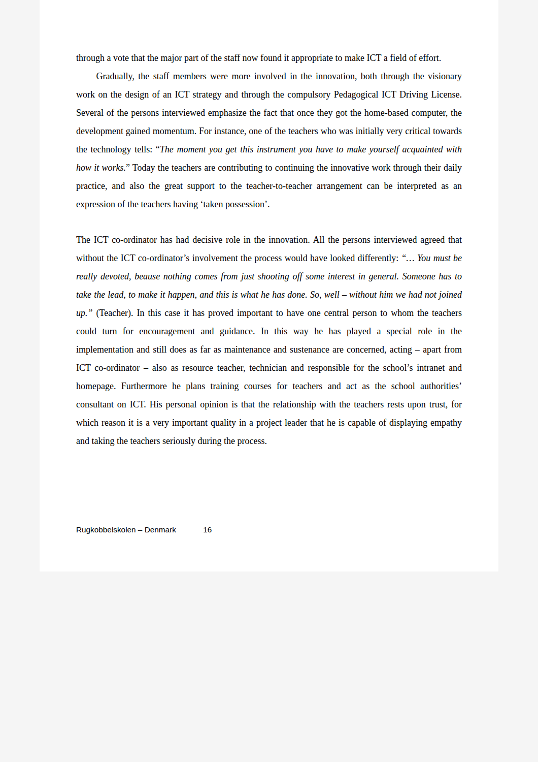through a vote that the major part of the staff now found it appropriate to make ICT a field of effort.
Gradually, the staff members were more involved in the innovation, both through the visionary work on the design of an ICT strategy and through the compulsory Pedagogical ICT Driving License. Several of the persons interviewed emphasize the fact that once they got the home-based computer, the development gained momentum. For instance, one of the teachers who was initially very critical towards the technology tells: “The moment you get this instrument you have to make yourself acquainted with how it works.” Today the teachers are contributing to continuing the innovative work through their daily practice, and also the great support to the teacher-to-teacher arrangement can be interpreted as an expression of the teachers having ‘taken possession’.
The ICT co-ordinator has had decisive role in the innovation. All the persons interviewed agreed that without the ICT co-ordinator’s involvement the process would have looked differently: “… You must be really devoted, beause nothing comes from just shooting off some interest in general. Someone has to take the lead, to make it happen, and this is what he has done. So, well – without him we had not joined up.” (Teacher). In this case it has proved important to have one central person to whom the teachers could turn for encouragement and guidance. In this way he has played a special role in the implementation and still does as far as maintenance and sustenance are concerned, acting – apart from ICT co-ordinator – also as resource teacher, technician and responsible for the school’s intranet and homepage. Furthermore he plans training courses for teachers and act as the school authorities’ consultant on ICT. His personal opinion is that the relationship with the teachers rests upon trust, for which reason it is a very important quality in a project leader that he is capable of displaying empathy and taking the teachers seriously during the process.
Rugkobbelskolen – Denmark 16